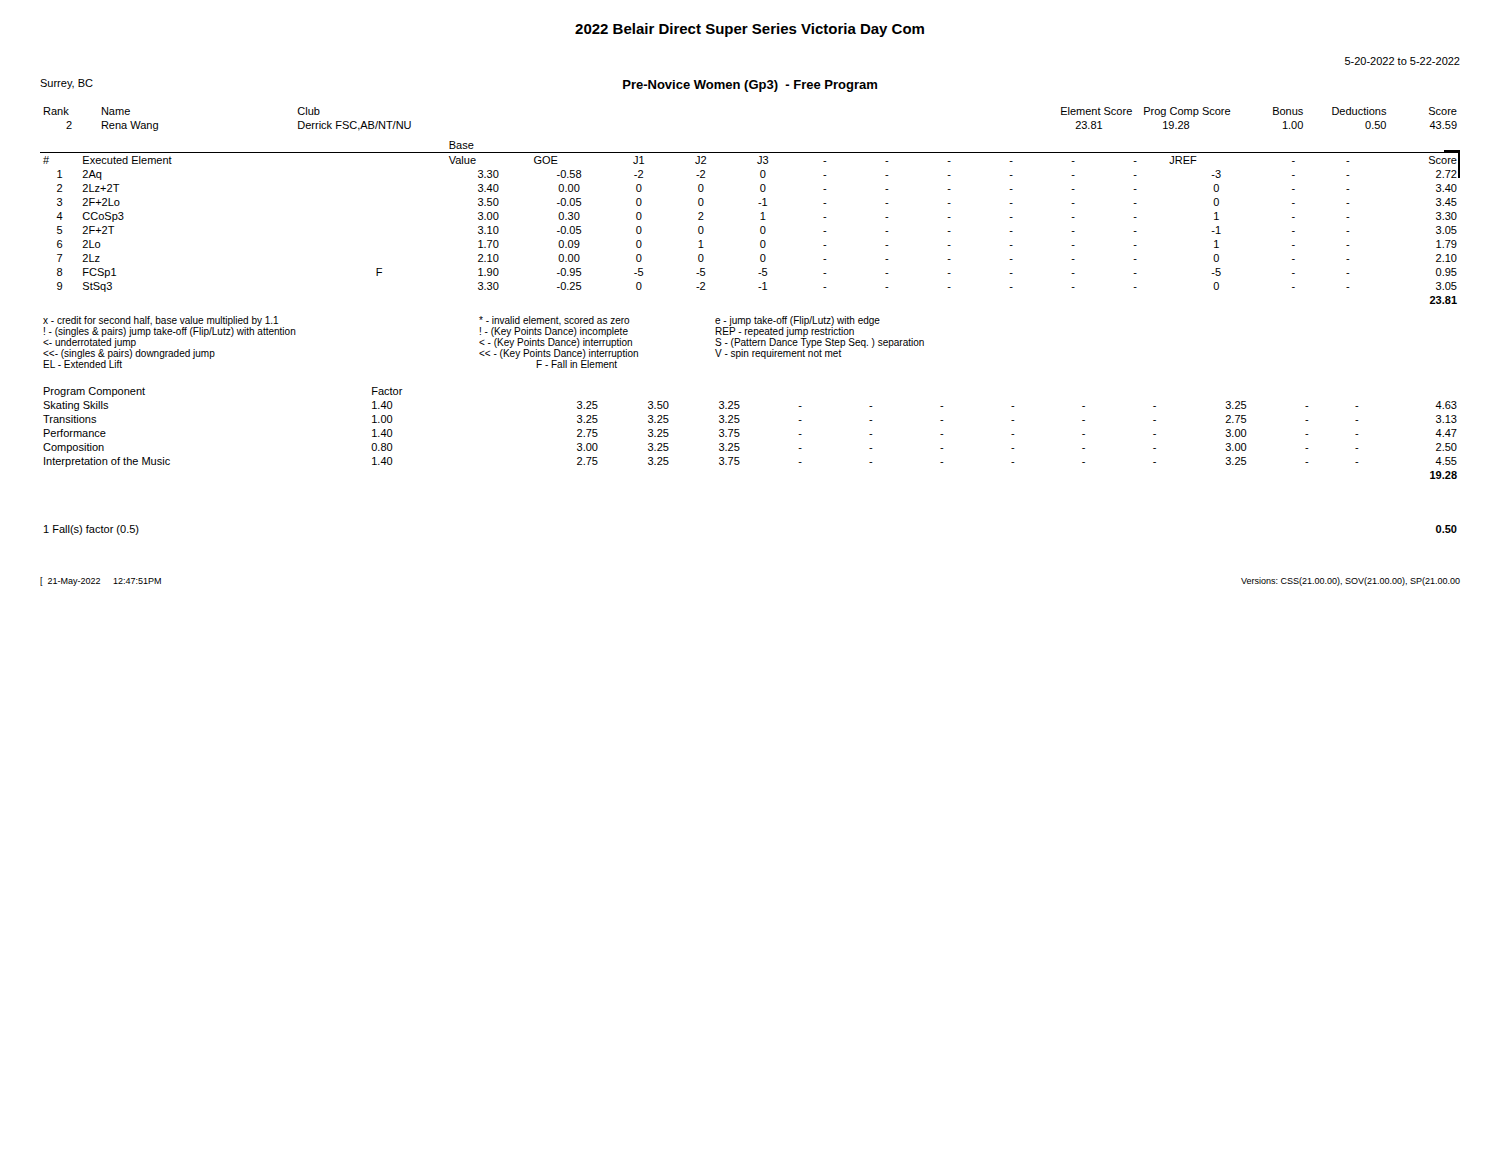2022 Belair Direct Super Series Victoria Day Com
5-20-2022 to 5-22-2022
Surrey, BC
Pre-Novice Women (Gp3) - Free Program
| Rank | Name | Club | | | | | | | | | | | Element Score | Prog Comp Score | Bonus | Deductions | Score |
| 2 | Rena Wang | Derrick FSC,AB/NT/NU | | 23.81 | 19.28 | 1.00 | 0.50 | 43.59 |
| | Base | |
| # | Executed Element | | Value | GOE | J1 | J2 | J3 | - | - | - | - | - | - | JREF | - | - | Score |
| 1 | 2Aq | | 3.30 | -0.58 | -2 | -2 | 0 | - | - | - | - | - | - | -3 | - | - | 2.72 |
| 2 | 2Lz+2T | | 3.40 | 0.00 | 0 | 0 | 0 | - | - | - | - | - | - | 0 | - | - | 3.40 |
| 3 | 2F+2Lo | | 3.50 | -0.05 | 0 | 0 | -1 | - | - | - | - | - | - | 0 | - | - | 3.45 |
| 4 | CCoSp3 | | 3.00 | 0.30 | 0 | 2 | 1 | - | - | - | - | - | - | 1 | - | - | 3.30 |
| 5 | 2F+2T | | 3.10 | -0.05 | 0 | 0 | 0 | - | - | - | - | - | - | -1 | - | - | 3.05 |
| 6 | 2Lo | | 1.70 | 0.09 | 0 | 1 | 0 | - | - | - | - | - | - | 1 | - | - | 1.79 |
| 7 | 2Lz | | 2.10 | 0.00 | 0 | 0 | 0 | - | - | - | - | - | - | 0 | - | - | 2.10 |
| 8 | FCSp1 | F | 1.90 | -0.95 | -5 | -5 | -5 | - | - | - | - | - | - | -5 | - | - | 0.95 |
| 9 | StSq3 | | 3.30 | -0.25 | 0 | -2 | -1 | - | - | - | - | - | - | 0 | - | - | 3.05 |
| | 23.81 |
| x - credit for second half, base value multiplied by 1.1 | * - invalid element, scored as zero | e - jump take-off (Flip/Lutz) with edge |
| ! - (singles & pairs) jump take-off (Flip/Lutz) with attention | ! - (Key Points Dance) incomplete | REP - repeated jump restriction |
| <- underrotated jump | < - (Key Points Dance) interruption | S - (Pattern Dance Type Step Seq. ) separation |
| <<- (singles & pairs) downgraded jump | << - (Key Points Dance) interruption | V - spin requirement not met |
| EL - Extended Lift | F - Fall in Element | |
| Program Component | Factor | | | | | | | | | | | | | | |
| Skating Skills | 1.40 | | 3.25 | 3.50 | 3.25 | - | - | - | - | - | - | 3.25 | - | - | 4.63 |
| Transitions | 1.00 | | 3.25 | 3.25 | 3.25 | - | - | - | - | - | - | 2.75 | - | - | 3.13 |
| Performance | 1.40 | | 2.75 | 3.25 | 3.75 | - | - | - | - | - | - | 3.00 | - | - | 4.47 |
| Composition | 0.80 | | 3.00 | 3.25 | 3.25 | - | - | - | - | - | - | 3.00 | - | - | 2.50 |
| Interpretation of the Music | 1.40 | | 2.75 | 3.25 | 3.75 | - | - | - | - | - | - | 3.25 | - | - | 4.55 |
| | 19.28 |
| 1 Fall(s) factor (0.5) | 0.50 |
[ 21-May-2022 12:47:51PM
Versions: CSS(21.00.00), SOV(21.00.00), SP(21.00.00